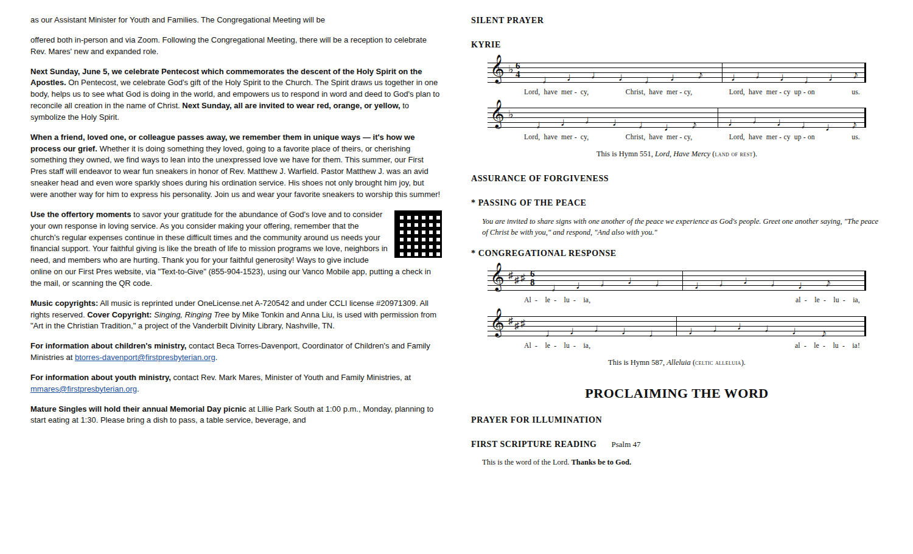as our Assistant Minister for Youth and Families. The Congregational Meeting will be
offered both in-person and via Zoom. Following the Congregational Meeting, there will be a reception to celebrate Rev. Mares' new and expanded role.
Next Sunday, June 5, we celebrate Pentecost which commemorates the descent of the Holy Spirit on the Apostles. On Pentecost, we celebrate God's gift of the Holy Spirit to the Church. The Spirit draws us together in one body, helps us to see what God is doing in the world, and empowers us to respond in word and deed to God's plan to reconcile all creation in the name of Christ. Next Sunday, all are invited to wear red, orange, or yellow, to symbolize the Holy Spirit.
When a friend, loved one, or colleague passes away, we remember them in unique ways — it's how we process our grief. Whether it is doing something they loved, going to a favorite place of theirs, or cherishing something they owned, we find ways to lean into the unexpressed love we have for them. This summer, our First Pres staff will endeavor to wear fun sneakers in honor of Rev. Matthew J. Warfield. Pastor Matthew J. was an avid sneaker head and even wore sparkly shoes during his ordination service. His shoes not only brought him joy, but were another way for him to express his personality. Join us and wear your favorite sneakers to worship this summer!
Use the offertory moments to savor your gratitude for the abundance of God's love and to consider your own response in loving service. As you consider making your offering, remember that the church's regular expenses continue in these difficult times and the community around us needs your financial support. Your faithful giving is like the breath of life to mission programs we love, neighbors in need, and members who are hurting. Thank you for your faithful generosity! Ways to give include online on our First Pres website, via "Text-to-Give" (855-904-1523), using our Vanco Mobile app, putting a check in the mail, or scanning the QR code.
Music copyrights: All music is reprinted under OneLicense.net A-720542 and under CCLI license #20971309. All rights reserved. Cover Copyright: Singing, Ringing Tree by Mike Tonkin and Anna Liu, is used with permission from "Art in the Christian Tradition," a project of the Vanderbilt Divinity Library, Nashville, TN.
For information about children's ministry, contact Beca Torres-Davenport, Coordinator of Children's and Family Ministries at btorres-davenport@firstpresbyterian.org.
For information about youth ministry, contact Rev. Mark Mares, Minister of Youth and Family Ministries, at mmares@firstpresbyterian.org.
Mature Singles will hold their annual Memorial Day picnic at Lillie Park South at 1:00 p.m., Monday, planning to start eating at 1:30. Please bring a dish to pass, a table service, beverage, and
SILENT PRAYER
KYRIE
𝄞 ♭ 6
4 ♩ ♩ ♩ ♩ ♩ ♩ ♪ ♩ ♩ ♩ ♩ ♩ ♪
Lord, have mer - cy, Christ, have mer - cy, Lord, have mer - cy up - on us.
𝄞 ♭ ♩ ♩ ♩ ♩ ♩ ♩ ♪ ♩ ♩ ♩ ♩ ♩ ♪
Lord, have mer - cy, Christ, have mer - cy, Lord, have mer - cy up - on us.
This is Hymn 551, Lord, Have Mercy (land of rest).
ASSURANCE OF FORGIVENESS
* PASSING OF THE PEACE
You are invited to share signs with one another of the peace we experience as God's people. Greet one another saying, "The peace of Christ be with you," and respond, "And also with you."
* CONGREGATIONAL RESPONSE
𝄞 ♯ ♯ ♯ 6
8 ♩ ♩ ♩ ♩ ♩ ♩ ♩ ♩ ♩ ♩ ♪
Al - le - lu - ia, al - le - lu - ia,
𝄞 ♯ ♯ ♯ ♩ ♩ ♩ ♩ ♩ ♩ ♩ ♩ ♩ ♩ ♪
Al - le - lu - ia, al - le - lu - ia!
This is Hymn 587, Alleluia (celtic alleluia).
PROCLAIMING THE WORD
PRAYER FOR ILLUMINATION
FIRST SCRIPTURE READING Psalm 47
This is the word of the Lord. Thanks be to God.